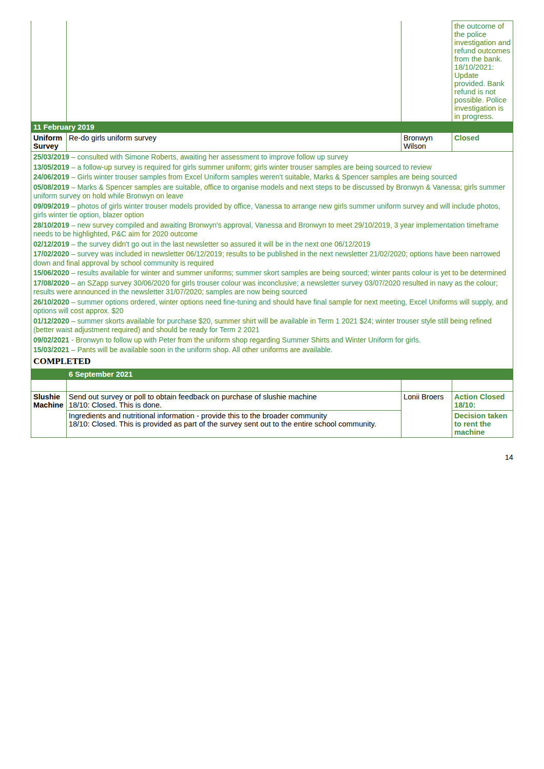| | | | the outcome of the police investigation and refund outcomes from the bank. 18/10/2021: Update provided. Bank refund is not possible. Police investigation is in progress. |
| 11 February 2019 |
| Uniform Survey | Re-do girls uniform survey | Bronwyn Wilson | Closed |
| 25/03/2019 – consulted with Simone Roberts, awaiting her assessment to improve follow up survey 13/05/2019 – a follow-up survey is required for girls summer uniform; girls winter trouser samples are being sourced to review 24/06/2019 – Girls winter trouser samples from Excel Uniform samples weren't suitable, Marks & Spencer samples are being sourced 05/08/2019 – Marks & Spencer samples are suitable, office to organise models and next steps to be discussed by Bronwyn & Vanessa; girls summer uniform survey on hold while Bronwyn on leave 09/09/2019 – photos of girls winter trouser models provided by office, Vanessa to arrange new girls summer uniform survey and will include photos, girls winter tie option, blazer option 28/10/2019 – new survey compiled and awaiting Bronwyn's approval, Vanessa and Bronwyn to meet 29/10/2019, 3 year implementation timeframe needs to be highlighted, P&C aim for 2020 outcome 02/12/2019 – the survey didn't go out in the last newsletter so assured it will be in the next one 06/12/2019 17/02/2020 – survey was included in newsletter 06/12/2019; results to be published in the next newsletter 21/02/2020; options have been narrowed down and final approval by school community is required 15/06/2020 – results available for winter and summer uniforms; summer skort samples are being sourced; winter pants colour is yet to be determined 17/08/2020 – an SZapp survey 30/06/2020 for girls trouser colour was inconclusive; a newsletter survey 03/07/2020 resulted in navy as the colour; results were announced in the newsletter 31/07/2020; samples are now being sourced 26/10/2020 – summer options ordered, winter options need fine-tuning and should have final sample for next meeting, Excel Uniforms will supply, and options will cost approx. $20 01/12/2020 – summer skorts available for purchase $20, summer shirt will be available in Term 1 2021 $24; winter trouser style still being refined (better waist adjustment required) and should be ready for Term 2 2021 09/02/2021 - Bronwyn to follow up with Peter from the uniform shop regarding Summer Shirts and Winter Uniform for girls. 15/03/2021 – Pants will be available soon in the uniform shop. All other uniforms are available. COMPLETED |
| | 6 September 2021 |
| Slushie Machine | / Send out survey or poll to obtain feedback on purchase of slushie machine 18/10: Closed. This is done. / / Ingredients and nutritional information - provide this to the broader community 18/10: Closed. This is provided as part of the survey sent out to the entire school community. / | Lonii Broers | / Action Closed 18/10: / / Decision taken to rent the machine / |
14